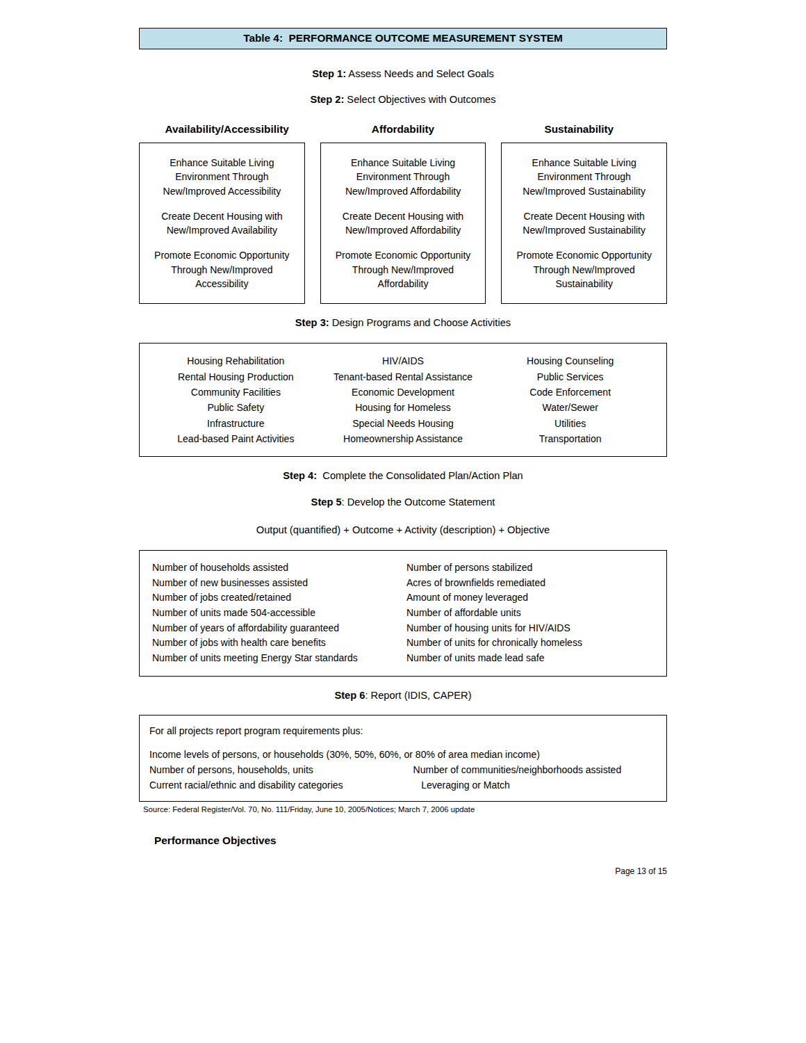Table 4: PERFORMANCE OUTCOME MEASUREMENT SYSTEM
Step 1: Assess Needs and Select Goals
Step 2: Select Objectives with Outcomes
Availability/Accessibility
Affordability
Sustainability
Enhance Suitable Living Environment Through New/Improved Accessibility
Create Decent Housing with New/Improved Availability
Promote Economic Opportunity Through New/Improved Accessibility
Enhance Suitable Living Environment Through New/Improved Affordability
Create Decent Housing with New/Improved Affordability
Promote Economic Opportunity Through New/Improved Affordability
Enhance Suitable Living Environment Through New/Improved Sustainability
Create Decent Housing with New/Improved Sustainability
Promote Economic Opportunity Through New/Improved Sustainability
Step 3: Design Programs and Choose Activities
Housing Rehabilitation
Rental Housing Production
Community Facilities
Public Safety
Infrastructure
Lead-based Paint Activities
HIV/AIDS
Tenant-based Rental Assistance
Economic Development
Housing for Homeless
Special Needs Housing
Homeownership Assistance
Housing Counseling
Public Services
Code Enforcement
Water/Sewer
Utilities
Transportation
Step 4: Complete the Consolidated Plan/Action Plan
Step 5: Develop the Outcome Statement
Output (quantified) + Outcome + Activity (description) + Objective
Number of households assisted
Number of new businesses assisted
Number of jobs created/retained
Number of units made 504-accessible
Number of years of affordability guaranteed
Number of jobs with health care benefits
Number of units meeting Energy Star standards
Number of persons stabilized
Acres of brownfields remediated
Amount of money leveraged
Number of affordable units
Number of housing units for HIV/AIDS
Number of units for chronically homeless
Number of units made lead safe
Step 6: Report (IDIS, CAPER)
For all projects report program requirements plus:
Income levels of persons, or households (30%, 50%, 60%, or 80% of area median income)
Number of persons, households, units
Number of communities/neighborhoods assisted
Current racial/ethnic and disability categories
Leveraging or Match
Source: Federal Register/Vol. 70, No. 111/Friday, June 10, 2005/Notices; March 7, 2006 update
Performance Objectives
Page 13 of 15